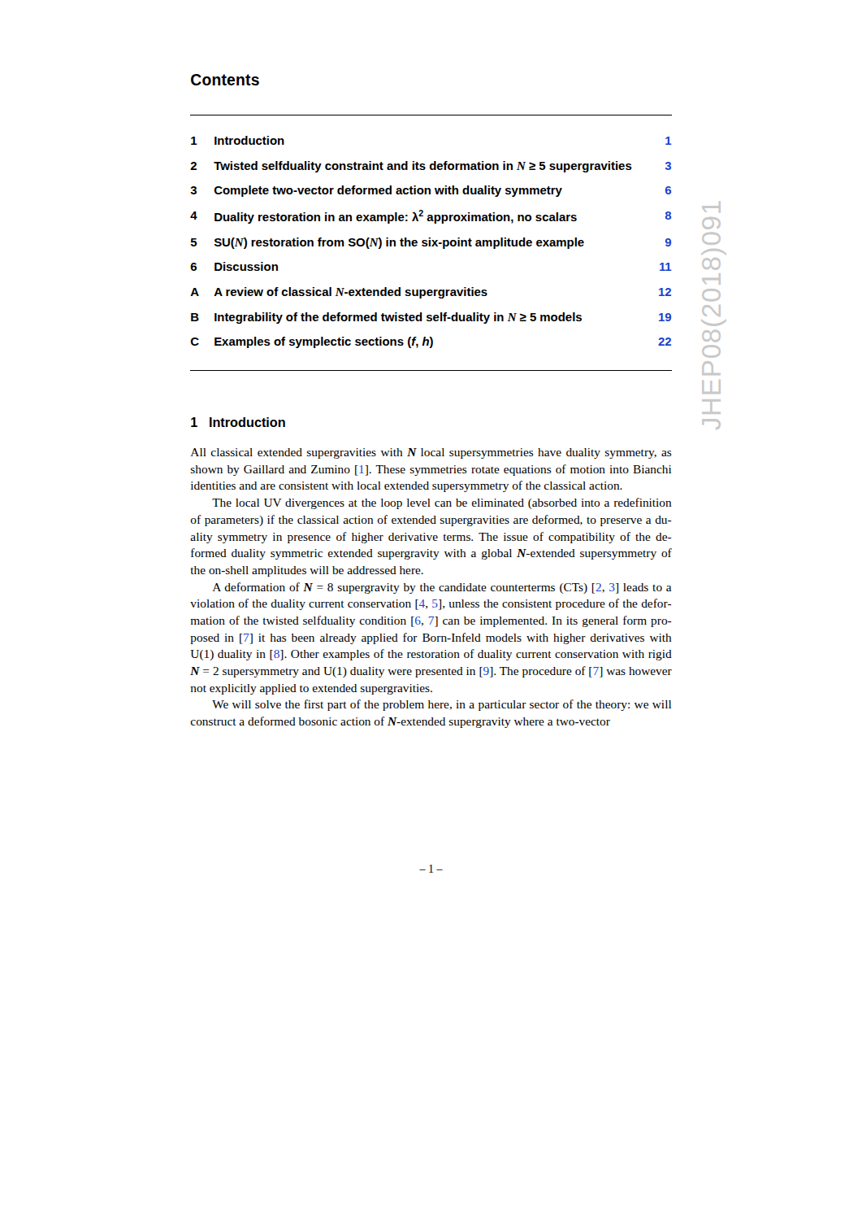JHEP08(2018)091
Contents
| 1 | Introduction | 1 |
| 2 | Twisted selfduality constraint and its deformation in N ≥ 5 supergravities | 3 |
| 3 | Complete two-vector deformed action with duality symmetry | 6 |
| 4 | Duality restoration in an example: λ 2 approximation, no scalars | 8 |
| 5 | SU( N ) restoration from SO( N ) in the six-point amplitude example | 9 |
| 6 | Discussion | 11 |
| A | A review of classical N -extended supergravities | 12 |
| B | Integrability of the deformed twisted self-duality in N ≥ 5 models | 19 |
| C | Examples of symplectic sections ( f , h ) | 22 |
1 Introduction
All classical extended supergravities with N local supersymmetries have duality symmetry, as shown by Gaillard and Zumino [1]. These symmetries rotate equations of motion into Bianchi identities and are consistent with local extended supersymmetry of the classical action.
The local UV divergences at the loop level can be eliminated (absorbed into a redefinition of parameters) if the classical action of extended supergravities are deformed, to preserve a duality symmetry in presence of higher derivative terms. The issue of compatibility of the deformed duality symmetric extended supergravity with a global N-extended supersymmetry of the on-shell amplitudes will be addressed here.
A deformation of N = 8 supergravity by the candidate counterterms (CTs) [2, 3] leads to a violation of the duality current conservation [4, 5], unless the consistent procedure of the deformation of the twisted selfduality condition [6, 7] can be implemented. In its general form proposed in [7] it has been already applied for Born-Infeld models with higher derivatives with U(1) duality in [8]. Other examples of the restoration of duality current conservation with rigid N = 2 supersymmetry and U(1) duality were presented in [9]. The procedure of [7] was however not explicitly applied to extended supergravities.
We will solve the first part of the problem here, in a particular sector of the theory: we will construct a deformed bosonic action of N-extended supergravity where a two-vector
– 1 –